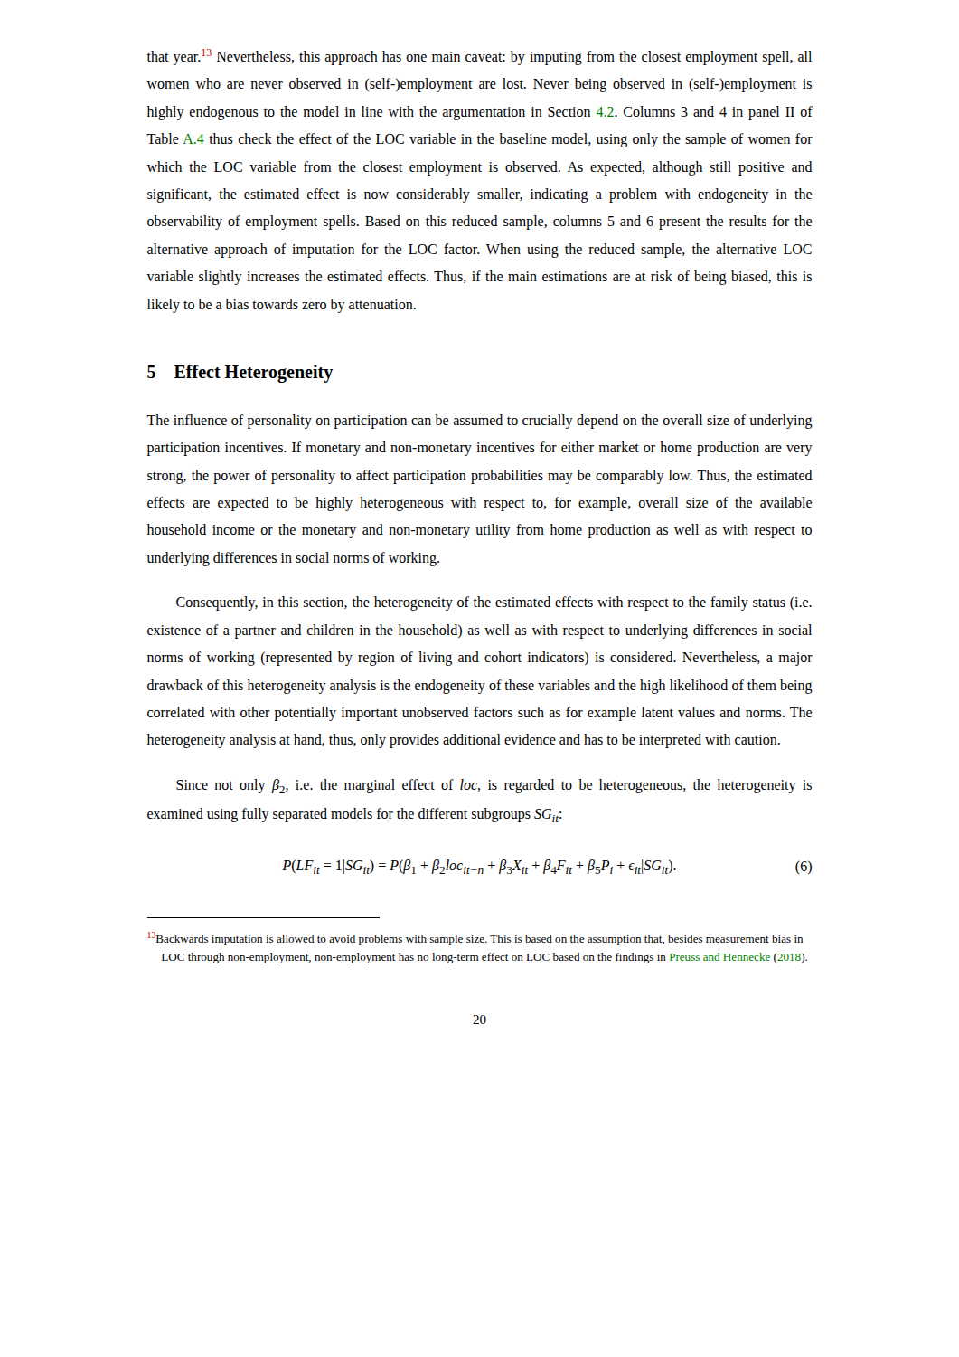that year.13 Nevertheless, this approach has one main caveat: by imputing from the closest employment spell, all women who are never observed in (self-)employment are lost. Never being observed in (self-)employment is highly endogenous to the model in line with the argumentation in Section 4.2. Columns 3 and 4 in panel II of Table A.4 thus check the effect of the LOC variable in the baseline model, using only the sample of women for which the LOC variable from the closest employment is observed. As expected, although still positive and significant, the estimated effect is now considerably smaller, indicating a problem with endogeneity in the observability of employment spells. Based on this reduced sample, columns 5 and 6 present the results for the alternative approach of imputation for the LOC factor. When using the reduced sample, the alternative LOC variable slightly increases the estimated effects. Thus, if the main estimations are at risk of being biased, this is likely to be a bias towards zero by attenuation.
5 Effect Heterogeneity
The influence of personality on participation can be assumed to crucially depend on the overall size of underlying participation incentives. If monetary and non-monetary incentives for either market or home production are very strong, the power of personality to affect participation probabilities may be comparably low. Thus, the estimated effects are expected to be highly heterogeneous with respect to, for example, overall size of the available household income or the monetary and non-monetary utility from home production as well as with respect to underlying differences in social norms of working.
Consequently, in this section, the heterogeneity of the estimated effects with respect to the family status (i.e. existence of a partner and children in the household) as well as with respect to underlying differences in social norms of working (represented by region of living and cohort indicators) is considered. Nevertheless, a major drawback of this heterogeneity analysis is the endogeneity of these variables and the high likelihood of them being correlated with other potentially important unobserved factors such as for example latent values and norms. The heterogeneity analysis at hand, thus, only provides additional evidence and has to be interpreted with caution.
Since not only β2, i.e. the marginal effect of loc, is regarded to be heterogeneous, the heterogeneity is examined using fully separated models for the different subgroups SGit:
P(LFit = 1|SGit) = P(β1 + β2locit−n + β3Xit + β4Fit + β5Pi + ϵit|SGit). (6)
13Backwards imputation is allowed to avoid problems with sample size. This is based on the assumption that, besides measurement bias in LOC through non-employment, non-employment has no long-term effect on LOC based on the findings in Preuss and Hennecke (2018).
20